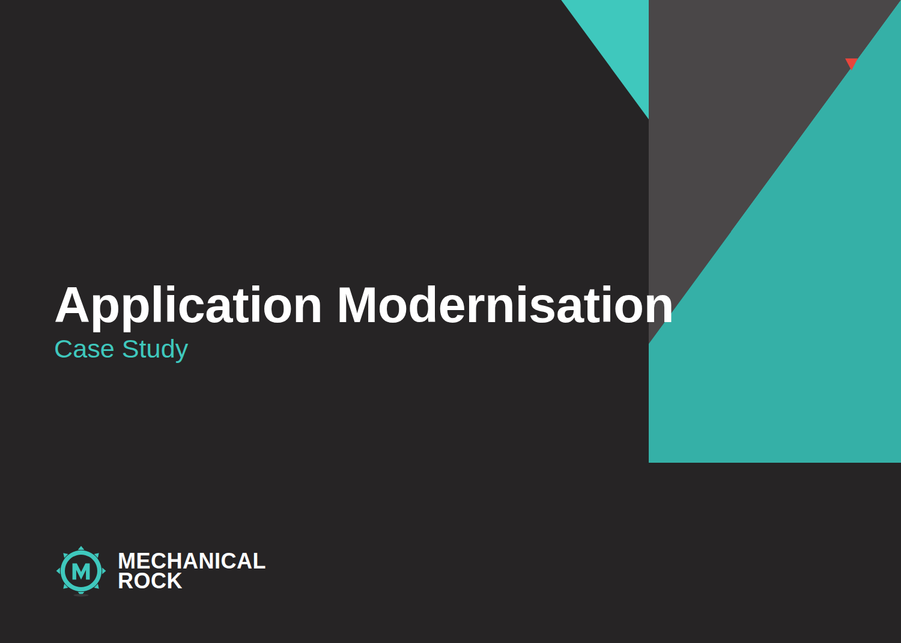Application Modernisation
Case Study
MECHANICAL ROCK